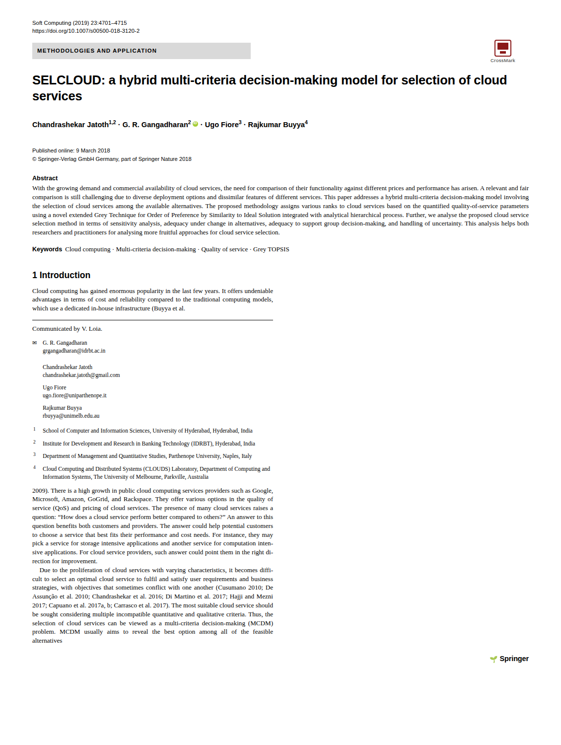Soft Computing (2019) 23:4701–4715 https://doi.org/10.1007/s00500-018-3120-2
Methodologies and Application
CrossMark
SELCLOUD: a hybrid multi-criteria decision-making model for selection of cloud services
Chandrashekar Jatoth1,2 · G. R. Gangadharan2 · Ugo Fiore3 · Rajkumar Buyya4
Published online: 9 March 2018
© Springer-Verlag GmbH Germany, part of Springer Nature 2018
Abstract
With the growing demand and commercial availability of cloud services, the need for comparison of their functionality against different prices and performance has arisen. A relevant and fair comparison is still challenging due to diverse deployment options and dissimilar features of different services. This paper addresses a hybrid multi-criteria decision-making model involving the selection of cloud services among the available alternatives. The proposed methodology assigns various ranks to cloud services based on the quantified quality-of-service parameters using a novel extended Grey Technique for Order of Preference by Similarity to Ideal Solution integrated with analytical hierarchical process. Further, we analyse the proposed cloud service selection method in terms of sensitivity analysis, adequacy under change in alternatives, adequacy to support group decision-making, and handling of uncertainty. This analysis helps both researchers and practitioners for analysing more fruitful approaches for cloud service selection.
Keywords Cloud computing · Multi-criteria decision-making · Quality of service · Grey TOPSIS
1 Introduction
Cloud computing has gained enormous popularity in the last few years. It offers undeniable advantages in terms of cost and reliability compared to the traditional computing models, which use a dedicated in-house infrastructure (Buyya et al.
Communicated by V. Loia.
✉
G. R. Gangadharan grgangadharan@idrbt.ac.in
Chandrashekar Jatoth chandrashekar.jatoth@gmail.com
Ugo Fiore ugo.fiore@uniparthenope.it
Rajkumar Buyya rbuyya@unimelb.edu.au
School of Computer and Information Sciences, University of Hyderabad, Hyderabad, India
Institute for Development and Research in Banking Technology (IDRBT), Hyderabad, India
Department of Management and Quantitative Studies, Parthenope University, Naples, Italy
Cloud Computing and Distributed Systems (CLOUDS) Laboratory, Department of Computing and Information Systems, The University of Melbourne, Parkville, Australia
2009). There is a high growth in public cloud computing services providers such as Google, Microsoft, Amazon, GoGrid, and Rackspace. They offer various options in the quality of service (QoS) and pricing of cloud services. The presence of many cloud services raises a question: “How does a cloud service perform better compared to others?” An answer to this question benefits both customers and providers. The answer could help potential customers to choose a service that best fits their performance and cost needs. For instance, they may pick a service for storage intensive applications and another service for computation intensive applications. For cloud service providers, such answer could point them in the right direction for improvement.
Due to the proliferation of cloud services with varying characteristics, it becomes difficult to select an optimal cloud service to fulfil and satisfy user requirements and business strategies, with objectives that sometimes conflict with one another (Cusumano 2010; De Assunção et al. 2010; Chandrashekar et al. 2016; Di Martino et al. 2017; Hajji and Mezni 2017; Capuano et al. 2017a, b; Carrasco et al. 2017). The most suitable cloud service should be sought considering multiple incompatible quantitative and qualitative criteria. Thus, the selection of cloud services can be viewed as a multi-criteria decision-making (MCDM) problem. MCDM usually aims to reveal the best option among all of the feasible alternatives
🌱Springer